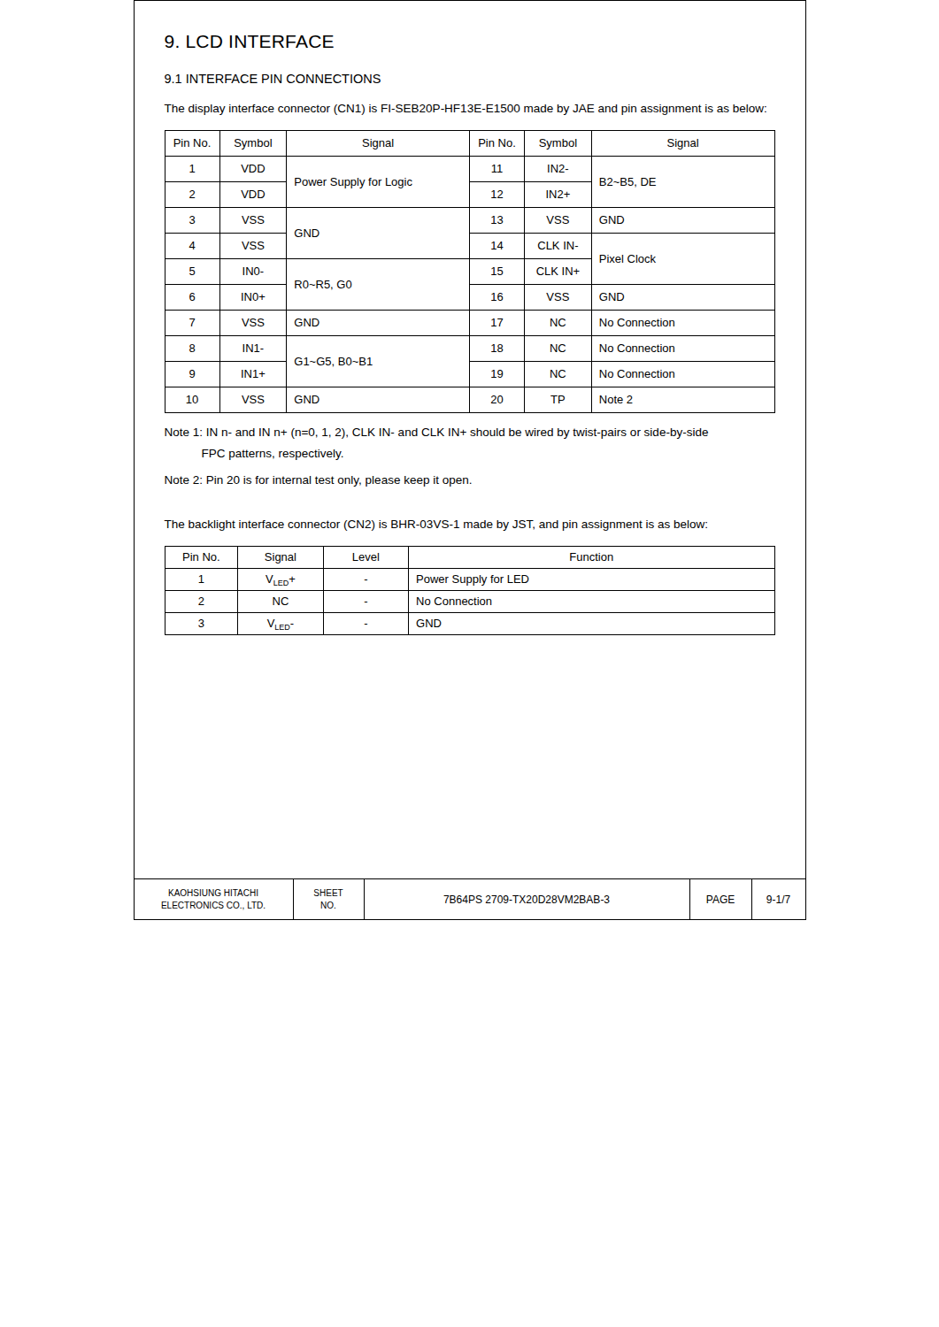9. LCD INTERFACE
9.1 INTERFACE PIN CONNECTIONS
The display interface connector (CN1) is FI-SEB20P-HF13E-E1500 made by JAE and pin assignment is as below:
| Pin No. | Symbol | Signal | Pin No. | Symbol | Signal |
| --- | --- | --- | --- | --- | --- |
| 1 | VDD | Power Supply for Logic | 11 | IN2- | B2~B5, DE |
| 2 | VDD | 12 | IN2+ |
| 3 | VSS | GND | 13 | VSS | GND |
| 4 | VSS | 14 | CLK IN- | Pixel Clock |
| 5 | IN0- | R0~R5, G0 | 15 | CLK IN+ |
| 6 | IN0+ | 16 | VSS | GND |
| 7 | VSS | GND | 17 | NC | No Connection |
| 8 | IN1- | G1~G5, B0~B1 | 18 | NC | No Connection |
| 9 | IN1+ | 19 | NC | No Connection |
| 10 | VSS | GND | 20 | TP | Note 2 |
Note 1: IN n- and IN n+ (n=0, 1, 2), CLK IN- and CLK IN+ should be wired by twist-pairs or side-by-side
FPC patterns, respectively.
Note 2: Pin 20 is for internal test only, please keep it open.
The backlight interface connector (CN2) is BHR-03VS-1 made by JST, and pin assignment is as below:
| Pin No. | Signal | Level | Function |
| --- | --- | --- | --- |
| 1 | V LED + | - | Power Supply for LED |
| 2 | NC | - | No Connection |
| 3 | V LED - | - | GND |
KAOHSIUNG HITACHI
ELECTRONICS CO., LTD.
SHEET
NO.
7B64PS 2709-TX20D28VM2BAB-3
PAGE
9-1/7